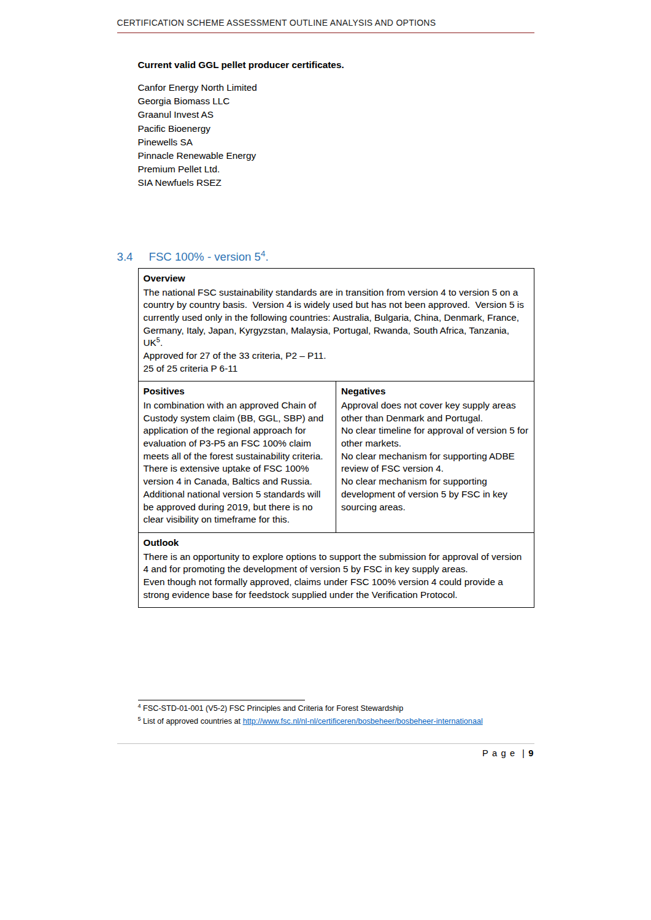CERTIFICATION SCHEME ASSESSMENT OUTLINE ANALYSIS AND OPTIONS
Current valid GGL pellet producer certificates.
Canfor Energy North Limited
Georgia Biomass LLC
Graanul Invest AS
Pacific Bioenergy
Pinewells SA
Pinnacle Renewable Energy
Premium Pellet Ltd.
SIA Newfuels RSEZ
3.4 FSC 100% - version 54.
| Overview The national FSC sustainability standards are in transition from version 4 to version 5 on a country by country basis. Version 4 is widely used but has not been approved. Version 5 is currently used only in the following countries: Australia, Bulgaria, China, Denmark, France, Germany, Italy, Japan, Kyrgyzstan, Malaysia, Portugal, Rwanda, South Africa, Tanzania, UK 5 . Approved for 27 of the 33 criteria, P2 – P11. 25 of 25 criteria P 6-11 |
| Positives In combination with an approved Chain of Custody system claim (BB, GGL, SBP) and application of the regional approach for evaluation of P3-P5 an FSC 100% claim meets all of the forest sustainability criteria. There is extensive uptake of FSC 100% version 4 in Canada, Baltics and Russia. Additional national version 5 standards will be approved during 2019, but there is no clear visibility on timeframe for this. | Negatives Approval does not cover key supply areas other than Denmark and Portugal. No clear timeline for approval of version 5 for other markets. No clear mechanism for supporting ADBE review of FSC version 4. No clear mechanism for supporting development of version 5 by FSC in key sourcing areas. |
| Outlook There is an opportunity to explore options to support the submission for approval of version 4 and for promoting the development of version 5 by FSC in key supply areas. Even though not formally approved, claims under FSC 100% version 4 could provide a strong evidence base for feedstock supplied under the Verification Protocol. |
4 FSC-STD-01-001 (V5-2) FSC Principles and Criteria for Forest Stewardship
5 List of approved countries at http://www.fsc.nl/nl-nl/certificeren/bosbeheer/bosbeheer-internationaal
P a g e | 9